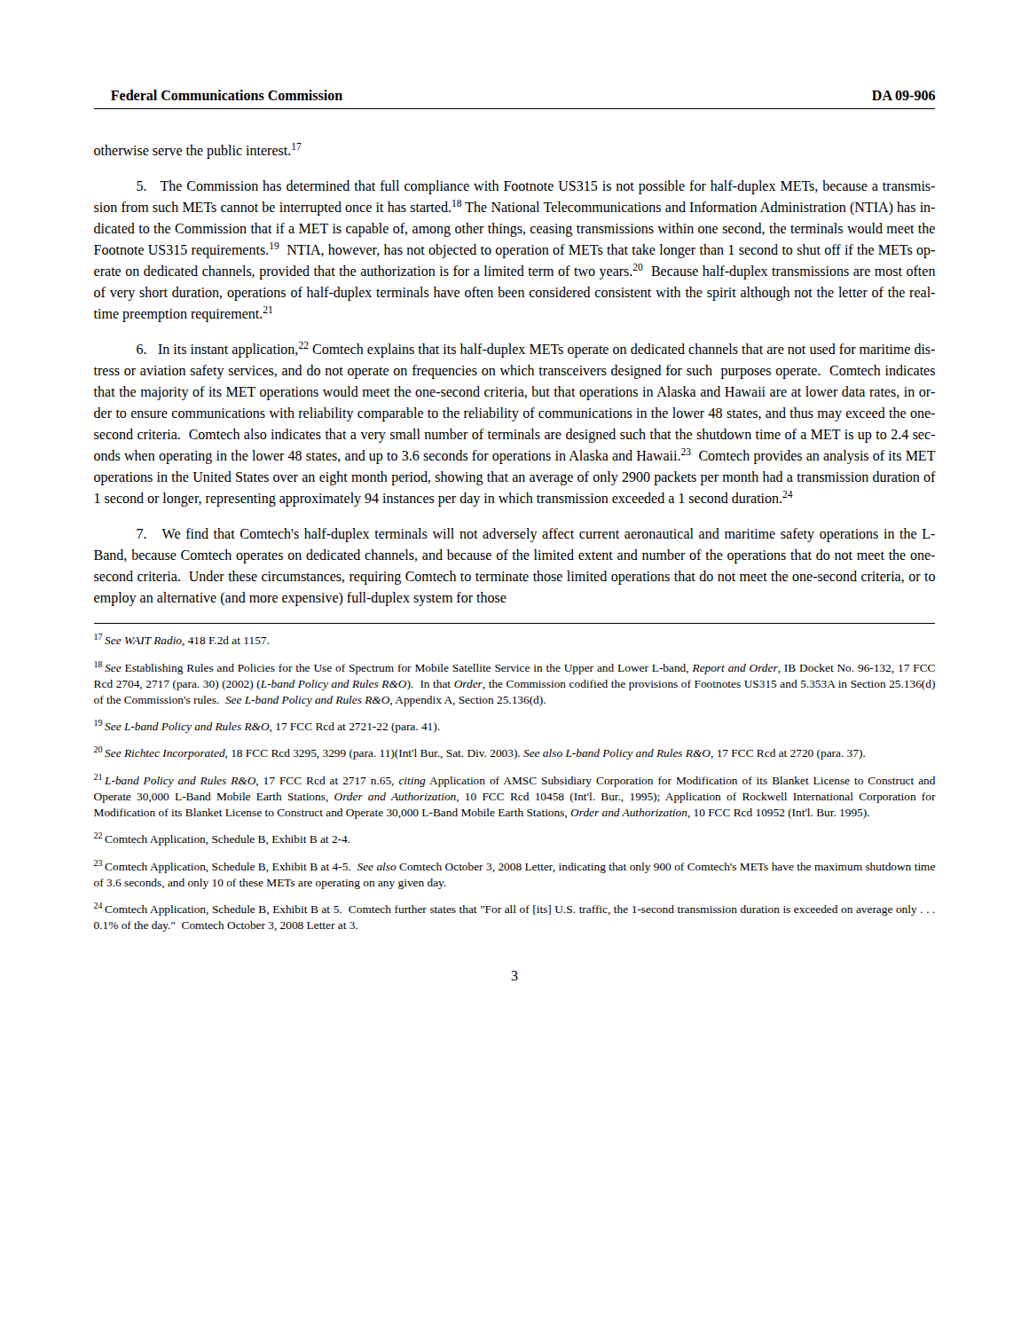Federal Communications Commission DA 09-906
otherwise serve the public interest.17
5. The Commission has determined that full compliance with Footnote US315 is not possible for half-duplex METs, because a transmission from such METs cannot be interrupted once it has started.18 The National Telecommunications and Information Administration (NTIA) has indicated to the Commission that if a MET is capable of, among other things, ceasing transmissions within one second, the terminals would meet the Footnote US315 requirements.19 NTIA, however, has not objected to operation of METs that take longer than 1 second to shut off if the METs operate on dedicated channels, provided that the authorization is for a limited term of two years.20 Because half-duplex transmissions are most often of very short duration, operations of half-duplex terminals have often been considered consistent with the spirit although not the letter of the real-time preemption requirement.21
6. In its instant application,22 Comtech explains that its half-duplex METs operate on dedicated channels that are not used for maritime distress or aviation safety services, and do not operate on frequencies on which transceivers designed for such purposes operate. Comtech indicates that the majority of its MET operations would meet the one-second criteria, but that operations in Alaska and Hawaii are at lower data rates, in order to ensure communications with reliability comparable to the reliability of communications in the lower 48 states, and thus may exceed the one-second criteria. Comtech also indicates that a very small number of terminals are designed such that the shutdown time of a MET is up to 2.4 seconds when operating in the lower 48 states, and up to 3.6 seconds for operations in Alaska and Hawaii.23 Comtech provides an analysis of its MET operations in the United States over an eight month period, showing that an average of only 2900 packets per month had a transmission duration of 1 second or longer, representing approximately 94 instances per day in which transmission exceeded a 1 second duration.24
7. We find that Comtech's half-duplex terminals will not adversely affect current aeronautical and maritime safety operations in the L-Band, because Comtech operates on dedicated channels, and because of the limited extent and number of the operations that do not meet the one-second criteria. Under these circumstances, requiring Comtech to terminate those limited operations that do not meet the one-second criteria, or to employ an alternative (and more expensive) full-duplex system for those
17 See WAIT Radio, 418 F.2d at 1157.
18 See Establishing Rules and Policies for the Use of Spectrum for Mobile Satellite Service in the Upper and Lower L-band, Report and Order, IB Docket No. 96-132, 17 FCC Rcd 2704, 2717 (para. 30) (2002) (L-band Policy and Rules R&O). In that Order, the Commission codified the provisions of Footnotes US315 and 5.353A in Section 25.136(d) of the Commission's rules. See L-band Policy and Rules R&O, Appendix A, Section 25.136(d).
19 See L-band Policy and Rules R&O, 17 FCC Rcd at 2721-22 (para. 41).
20 See Richtec Incorporated, 18 FCC Rcd 3295, 3299 (para. 11)(Int'l Bur., Sat. Div. 2003). See also L-band Policy and Rules R&O, 17 FCC Rcd at 2720 (para. 37).
21 L-band Policy and Rules R&O, 17 FCC Rcd at 2717 n.65, citing Application of AMSC Subsidiary Corporation for Modification of its Blanket License to Construct and Operate 30,000 L-Band Mobile Earth Stations, Order and Authorization, 10 FCC Rcd 10458 (Int'l. Bur., 1995); Application of Rockwell International Corporation for Modification of its Blanket License to Construct and Operate 30,000 L-Band Mobile Earth Stations, Order and Authorization, 10 FCC Rcd 10952 (Int'l. Bur. 1995).
22 Comtech Application, Schedule B, Exhibit B at 2-4.
23 Comtech Application, Schedule B, Exhibit B at 4-5. See also Comtech October 3, 2008 Letter, indicating that only 900 of Comtech's METs have the maximum shutdown time of 3.6 seconds, and only 10 of these METs are operating on any given day.
24 Comtech Application, Schedule B, Exhibit B at 5. Comtech further states that "For all of [its] U.S. traffic, the 1-second transmission duration is exceeded on average only . . . 0.1% of the day." Comtech October 3, 2008 Letter at 3.
3